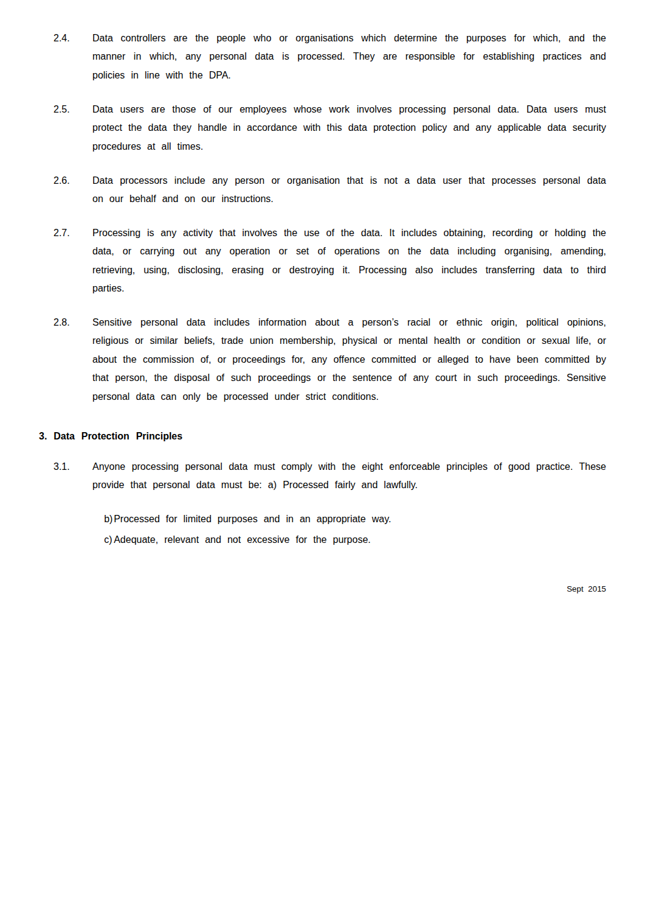2.4. Data controllers are the people who or organisations which determine the purposes for which, and the manner in which, any personal data is processed. They are responsible for establishing practices and policies in line with the DPA.
2.5. Data users are those of our employees whose work involves processing personal data. Data users must protect the data they handle in accordance with this data protection policy and any applicable data security procedures at all times.
2.6. Data processors include any person or organisation that is not a data user that processes personal data on our behalf and on our instructions.
2.7. Processing is any activity that involves the use of the data. It includes obtaining, recording or holding the data, or carrying out any operation or set of operations on the data including organising, amending, retrieving, using, disclosing, erasing or destroying it. Processing also includes transferring data to third parties.
2.8. Sensitive personal data includes information about a person’s racial or ethnic origin, political opinions, religious or similar beliefs, trade union membership, physical or mental health or condition or sexual life, or about the commission of, or proceedings for, any offence committed or alleged to have been committed by that person, the disposal of such proceedings or the sentence of any court in such proceedings. Sensitive personal data can only be processed under strict conditions.
3. Data Protection Principles
3.1. Anyone processing personal data must comply with the eight enforceable principles of good practice. These provide that personal data must be: a) Processed fairly and lawfully.
b) Processed for limited purposes and in an appropriate way.
c) Adequate, relevant and not excessive for the purpose.
Sept 2015